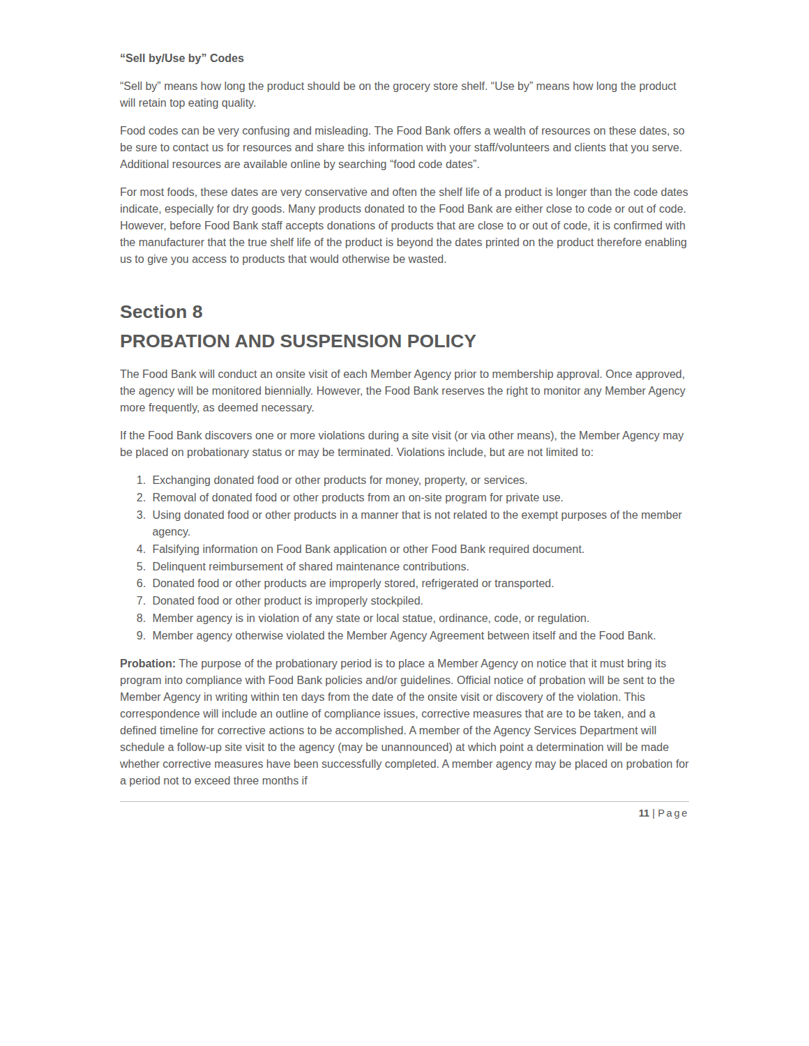“Sell by/Use by” Codes
“Sell by” means how long the product should be on the grocery store shelf. “Use by” means how long the product will retain top eating quality.
Food codes can be very confusing and misleading. The Food Bank offers a wealth of resources on these dates, so be sure to contact us for resources and share this information with your staff/volunteers and clients that you serve. Additional resources are available online by searching “food code dates”.
For most foods, these dates are very conservative and often the shelf life of a product is longer than the code dates indicate, especially for dry goods. Many products donated to the Food Bank are either close to code or out of code. However, before Food Bank staff accepts donations of products that are close to or out of code, it is confirmed with the manufacturer that the true shelf life of the product is beyond the dates printed on the product therefore enabling us to give you access to products that would otherwise be wasted.
Section 8
PROBATION AND SUSPENSION POLICY
The Food Bank will conduct an onsite visit of each Member Agency prior to membership approval. Once approved, the agency will be monitored biennially. However, the Food Bank reserves the right to monitor any Member Agency more frequently, as deemed necessary.
If the Food Bank discovers one or more violations during a site visit (or via other means), the Member Agency may be placed on probationary status or may be terminated. Violations include, but are not limited to:
Exchanging donated food or other products for money, property, or services.
Removal of donated food or other products from an on-site program for private use.
Using donated food or other products in a manner that is not related to the exempt purposes of the member agency.
Falsifying information on Food Bank application or other Food Bank required document.
Delinquent reimbursement of shared maintenance contributions.
Donated food or other products are improperly stored, refrigerated or transported.
Donated food or other product is improperly stockpiled.
Member agency is in violation of any state or local statue, ordinance, code, or regulation.
Member agency otherwise violated the Member Agency Agreement between itself and the Food Bank.
Probation: The purpose of the probationary period is to place a Member Agency on notice that it must bring its program into compliance with Food Bank policies and/or guidelines. Official notice of probation will be sent to the Member Agency in writing within ten days from the date of the onsite visit or discovery of the violation. This correspondence will include an outline of compliance issues, corrective measures that are to be taken, and a defined timeline for corrective actions to be accomplished. A member of the Agency Services Department will schedule a follow-up site visit to the agency (may be unannounced) at which point a determination will be made whether corrective measures have been successfully completed. A member agency may be placed on probation for a period not to exceed three months if
11 | Page